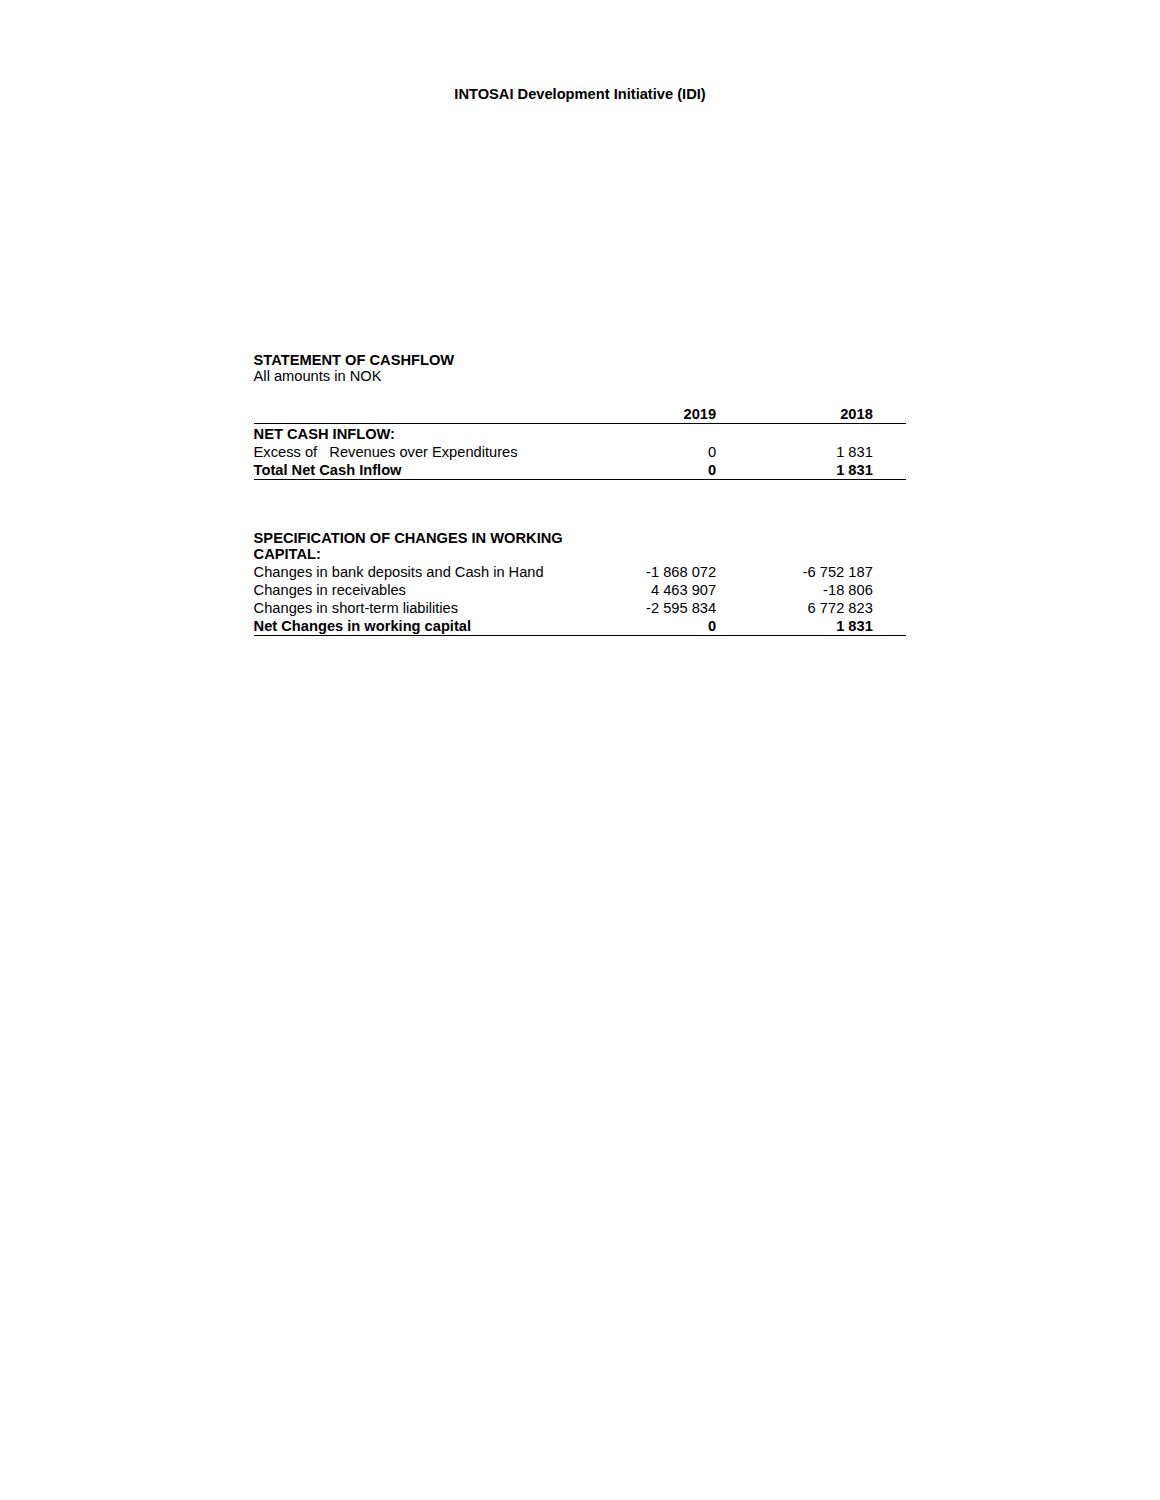INTOSAI Development Initiative (IDI)
STATEMENT OF CASHFLOW
All amounts in NOK
| | 2019 | 2018 |
| --- | --- | --- |
| NET CASH INFLOW: | | |
| Excess of Revenues over Expenditures | 0 | 1 831 |
| Total Net Cash Inflow | 0 | 1 831 |
| SPECIFICATION OF CHANGES IN WORKING CAPITAL: | | |
| Changes in bank deposits and Cash in Hand | -1 868 072 | -6 752 187 |
| Changes in receivables | 4 463 907 | -18 806 |
| Changes in short-term liabilities | -2 595 834 | 6 772 823 |
| Net Changes in working capital | 0 | 1 831 |